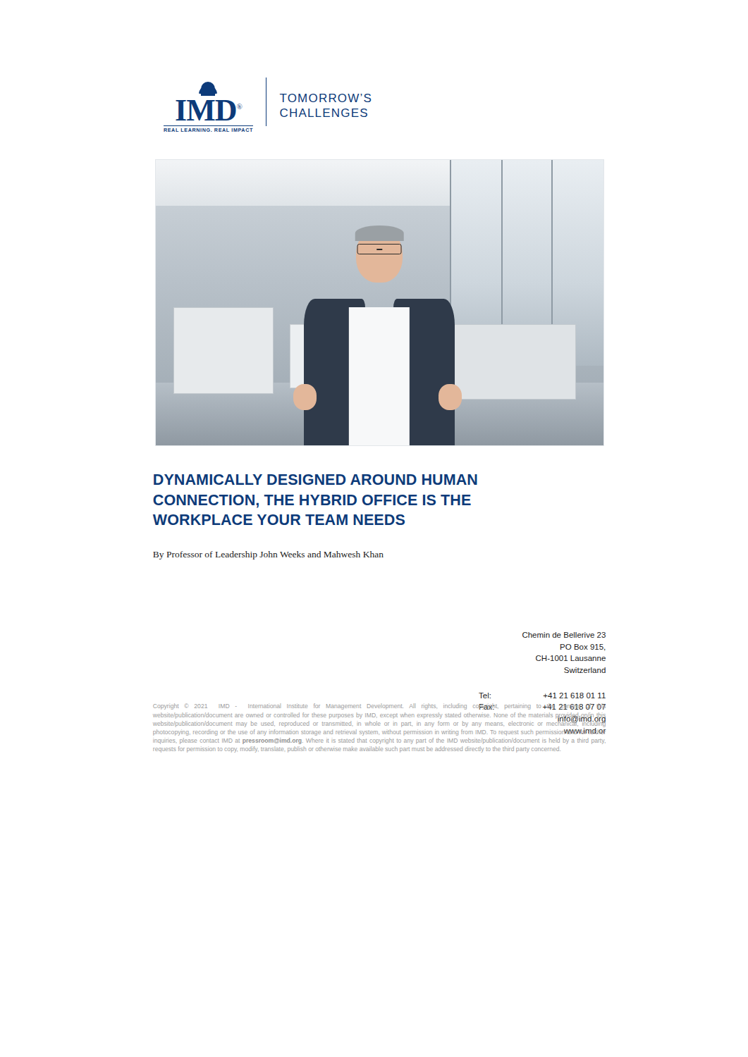IMD®
REAL LEARNING. REAL IMPACT
TOMORROW’S
CHALLENGES
DYNAMICALLY DESIGNED AROUND HUMAN CONNECTION, THE HYBRID OFFICE IS THE WORKPLACE YOUR TEAM NEEDS
By Professor of Leadership John Weeks and Mahwesh Khan
Chemin de Bellerive 23
PO Box 915,
CH-1001 Lausanne
Switzerland
| Tel: | +41 21 618 01 11 |
| Fax: | +41 21 618 07 07 |
| | info@imd.org |
| | www.imd.or |
Copyright © 2021 IMD - International Institute for Management Development. All rights, including copyright, pertaining to the content of this website/publication/document are owned or controlled for these purposes by IMD, except when expressly stated otherwise. None of the materials provided on/in this website/publication/document may be used, reproduced or transmitted, in whole or in part, in any form or by any means, electronic or mechanical, including photocopying, recording or the use of any information storage and retrieval system, without permission in writing from IMD. To request such permission and for further inquiries, please contact IMD at pressroom@imd.org. Where it is stated that copyright to any part of the IMD website/publication/document is held by a third party, requests for permission to copy, modify, translate, publish or otherwise make available such part must be addressed directly to the third party concerned.